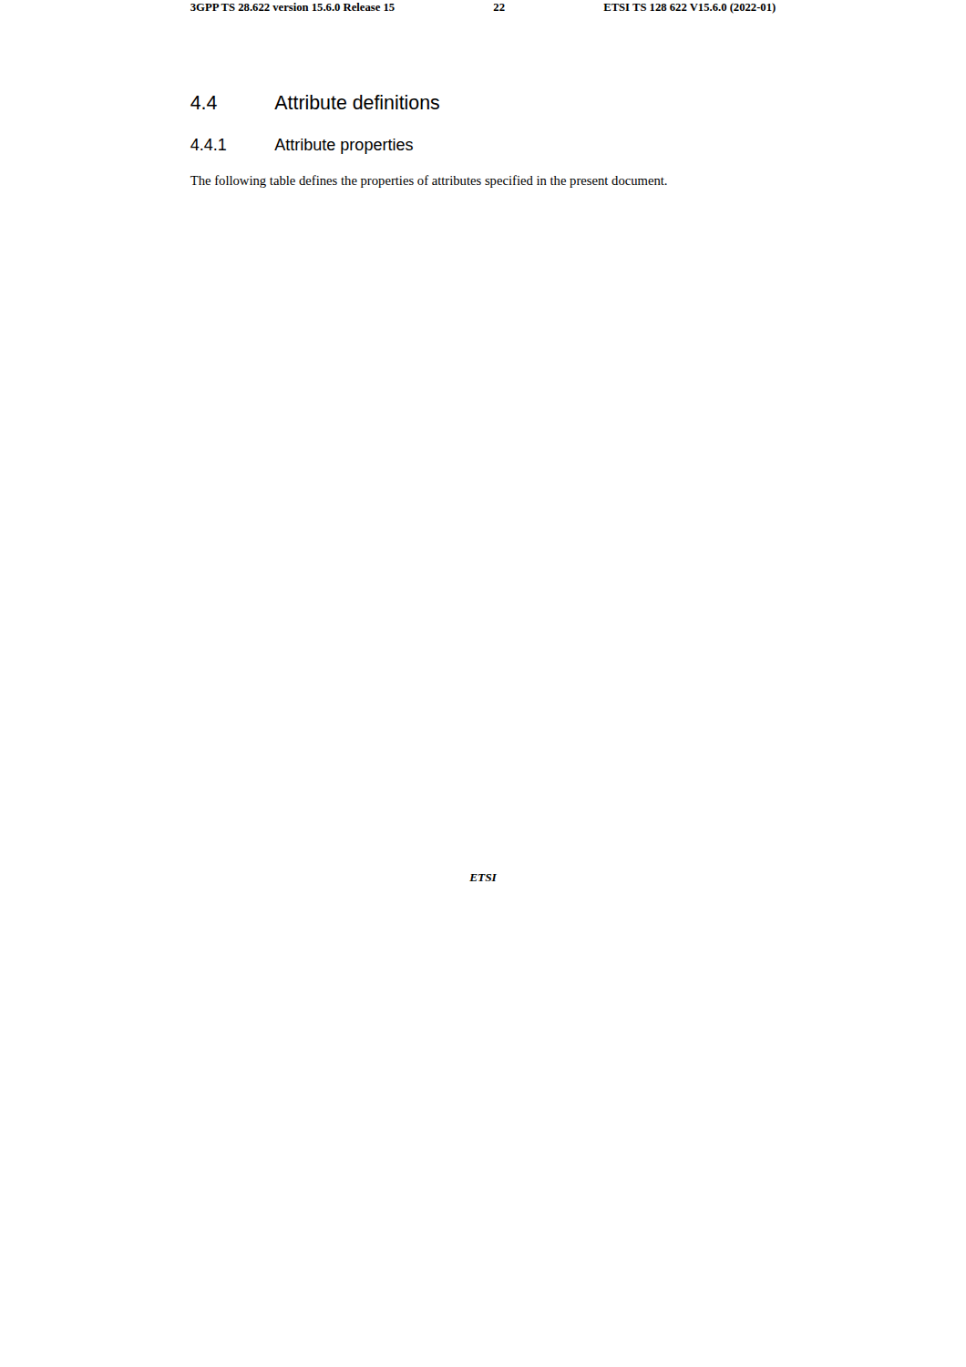3GPP TS 28.622 version 15.6.0 Release 15 22 ETSI TS 128 622 V15.6.0 (2022-01)
4.4 Attribute definitions
4.4.1 Attribute properties
The following table defines the properties of attributes specified in the present document.
ETSI